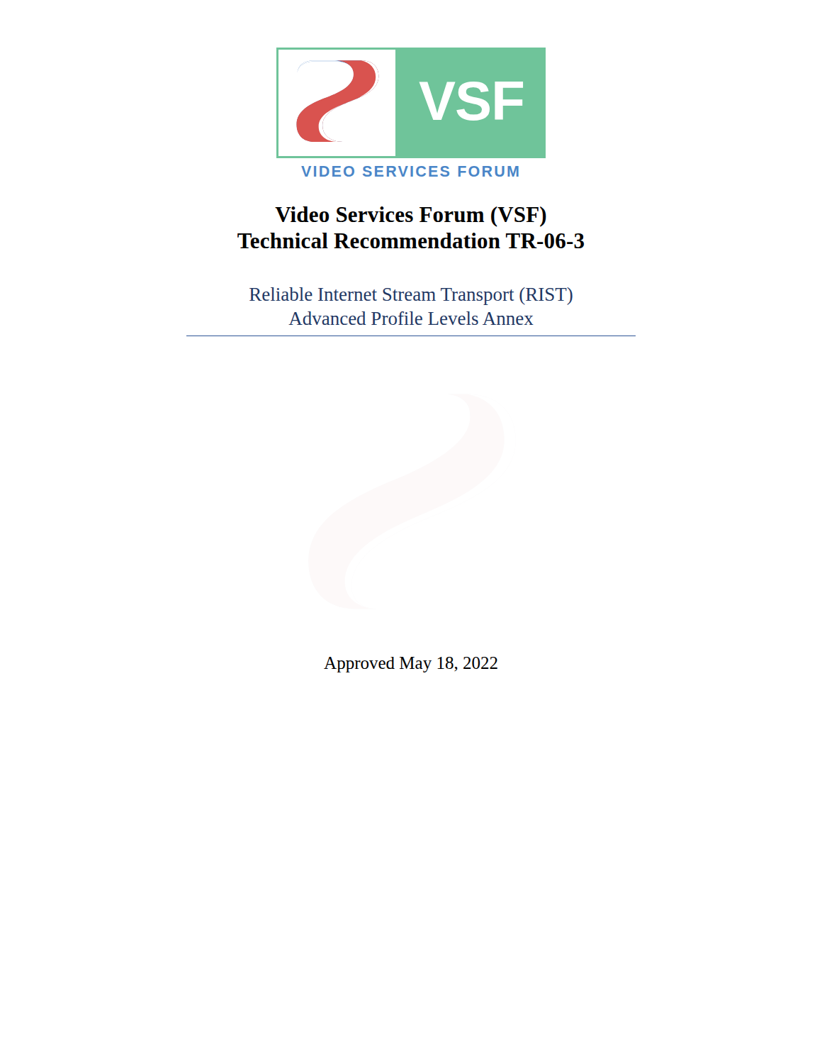VSF
VIDEO SERVICES FORUM
Video Services Forum (VSF)
Technical Recommendation TR-06-3
Reliable Internet Stream Transport (RIST)
Advanced Profile Levels Annex
Approved May 18, 2022